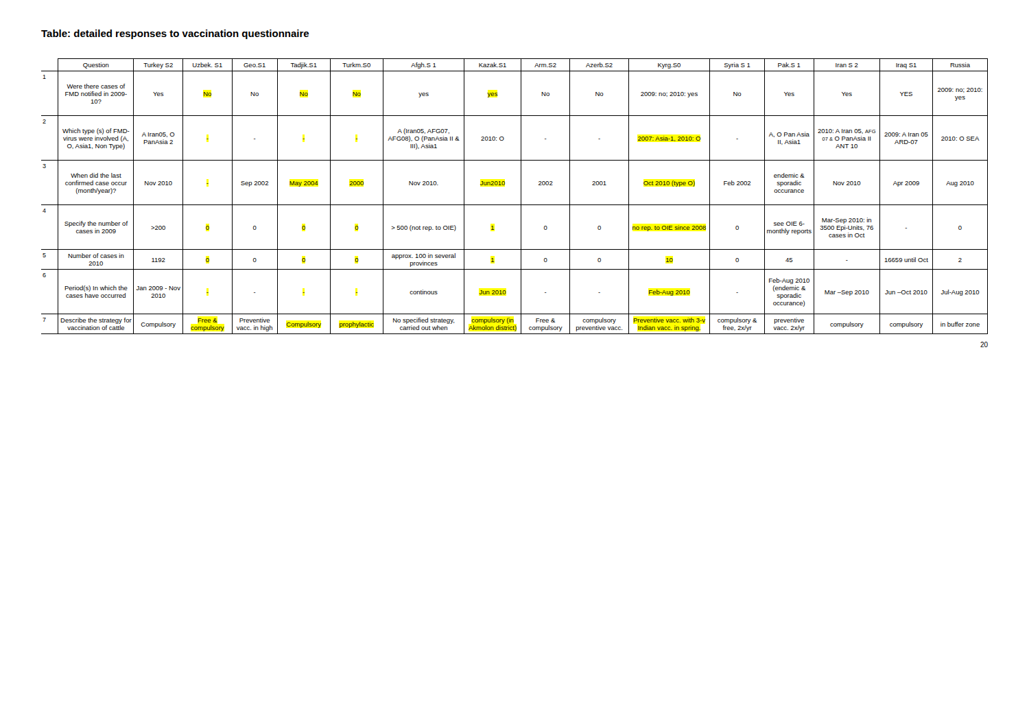Table: detailed responses to vaccination questionnaire
| | Question | Turkey S2 | Uzbek. S1 | Geo.S1 | Tadjik.S1 | Turkm.S0 | Afgh.S 1 | Kazak.S1 | Arm.S2 | Azerb.S2 | Kyrg.S0 | Syria S 1 | Pak.S 1 | Iran S 2 | Iraq S1 | Russia |
| --- | --- | --- | --- | --- | --- | --- | --- | --- | --- | --- | --- | --- | --- | --- | --- | --- |
| 1 | Were there cases of FMD notified in 2009-10? | Yes | No | No | No | No | yes | yes | No | No | 2009: no; 2010: yes | No | Yes | Yes | YES | 2009: no; 2010: yes |
| 2 | Which type (s) of FMD-virus were involved (A, O, Asia1, Non Type) | A Iran05, O PanAsia 2 | - | - | - | - | A (Iran05, AFG07, AFG08), O (PanAsia II & III), Asia1 | 2010: O | - | - | 2007: Asia-1, 2010: O | - | A, O Pan Asia II, Asia1 | 2010: A Iran 05, AFG 07 & O PanAsia II ANT 10 | 2009: A Iran 05 ARD-07 | 2010: O SEA |
| 3 | When did the last confirmed case occur (month/year)? | Nov 2010 | - | Sep 2002 | May 2004 | 2000 | Nov 2010. | Jun2010 | 2002 | 2001 | Oct 2010 (type O) | Feb 2002 | endemic & sporadic occurance | Nov 2010 | Apr 2009 | Aug 2010 |
| 4 | Specify the number of cases in 2009 | >200 | 0 | 0 | 0 | 0 | > 500 (not rep. to OIE) | 1 | 0 | 0 | no rep. to OIE since 2008 | 0 | see OIE 6-monthly reports | Mar-Sep 2010: in 3500 Epi-Units, 76 cases in Oct | - | 0 |
| 5 | Number of cases in 2010 | 1192 | 0 | 0 | 0 | 0 | approx. 100 in several provinces | 1 | 0 | 0 | 10 | 0 | 45 | - | 16659 until Oct | 2 |
| 6 | Period(s) In which the cases have occurred | Jan 2009 - Nov 2010 | - | - | - | - | continous | Jun 2010 | - | - | Feb-Aug 2010 | - | Feb-Aug 2010 (endemic & sporadic occurance) | Mar –Sep 2010 | Jun –Oct 2010 | Jul-Aug 2010 |
| 7 | Describe the strategy for vaccination of cattle | Compulsory | Free & compulsory | Preventive vacc. in high | Compulsory | prophylactic | No specified strategy, carried out when | compulsory (in Akmolon district) | Free & compulsory | compulsory preventive vacc. | Preventive vacc. with 3-v Indian vacc. in spring. | compulsory & free, 2x/yr | preventive vacc. 2x/yr | compulsory | compulsory | in buffer zone |
20